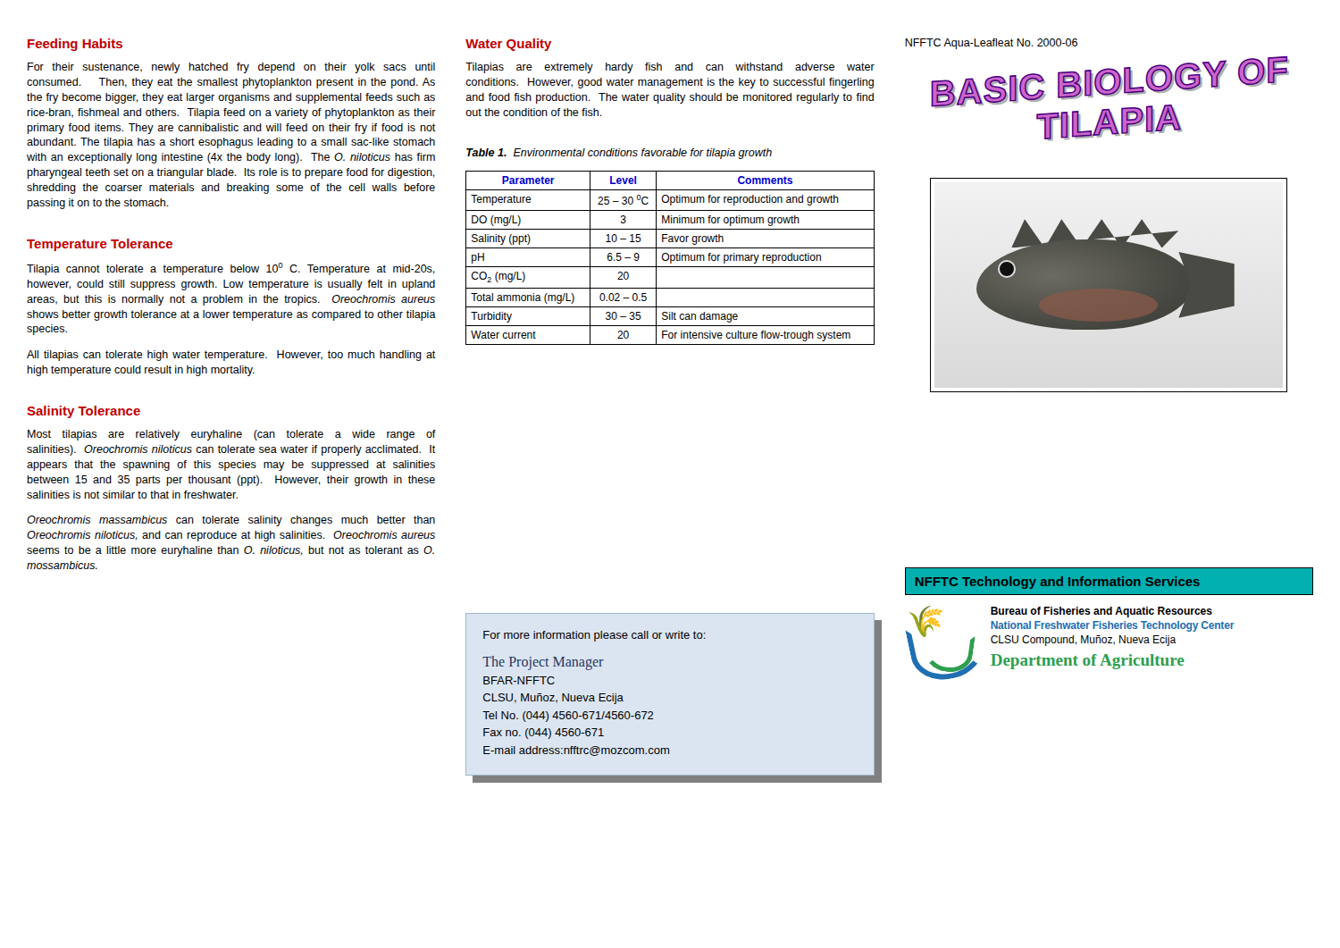Feeding Habits
For their sustenance, newly hatched fry depend on their yolk sacs until consumed. Then, they eat the smallest phytoplankton present in the pond. As the fry become bigger, they eat larger organisms and supplemental feeds such as rice-bran, fishmeal and others. Tilapia feed on a variety of phytoplankton as their primary food items. They are cannibalistic and will feed on their fry if food is not abundant. The tilapia has a short esophagus leading to a small sac-like stomach with an exceptionally long intestine (4x the body long). The O. niloticus has firm pharyngeal teeth set on a triangular blade. Its role is to prepare food for digestion, shredding the coarser materials and breaking some of the cell walls before passing it on to the stomach.
Temperature Tolerance
Tilapia cannot tolerate a temperature below 100 C. Temperature at mid-20s, however, could still suppress growth. Low temperature is usually felt in upland areas, but this is normally not a problem in the tropics. Oreochromis aureus shows better growth tolerance at a lower temperature as compared to other tilapia species.
All tilapias can tolerate high water temperature. However, too much handling at high temperature could result in high mortality.
Salinity Tolerance
Most tilapias are relatively euryhaline (can tolerate a wide range of salinities). Oreochromis niloticus can tolerate sea water if properly acclimated. It appears that the spawning of this species may be suppressed at salinities between 15 and 35 parts per thousant (ppt). However, their growth in these salinities is not similar to that in freshwater.
Oreochromis massambicus can tolerate salinity changes much better than Oreochromis niloticus, and can reproduce at high salinities. Oreochromis aureus seems to be a little more euryhaline than O. niloticus, but not as tolerant as O. mossambicus.
Water Quality
Tilapias are extremely hardy fish and can withstand adverse water conditions. However, good water management is the key to successful fingerling and food fish production. The water quality should be monitored regularly to find out the condition of the fish.
Table 1. Environmental conditions favorable for tilapia growth
| Parameter | Level | Comments |
| --- | --- | --- |
| Temperature | 25 – 30 0 C | Optimum for reproduction and growth |
| DO (mg/L) | 3 | Minimum for optimum growth |
| Salinity (ppt) | 10 – 15 | Favor growth |
| pH | 6.5 – 9 | Optimum for primary reproduction |
| CO 2 (mg/L) | 20 | |
| Total ammonia (mg/L) | 0.02 – 0.5 | |
| Turbidity | 30 – 35 | Silt can damage |
| Water current | 20 | For intensive culture flow-trough system |
For more information please call or write to:
The Project Manager
BFAR-NFFTC
CLSU, Muñoz, Nueva Ecija
Tel No. (044) 4560-671/4560-672
Fax no. (044) 4560-671
E-mail address:nfftrc@mozcom.com
NFFTC Aqua-Leafleat No. 2000-06
BASIC BIOLOGY OF TILAPIA
NFFTC Technology and Information Services
🌾
Bureau of Fisheries and Aquatic Resources
National Freshwater Fisheries Technology Center
CLSU Compound, Muñoz, Nueva Ecija
Department of Agriculture